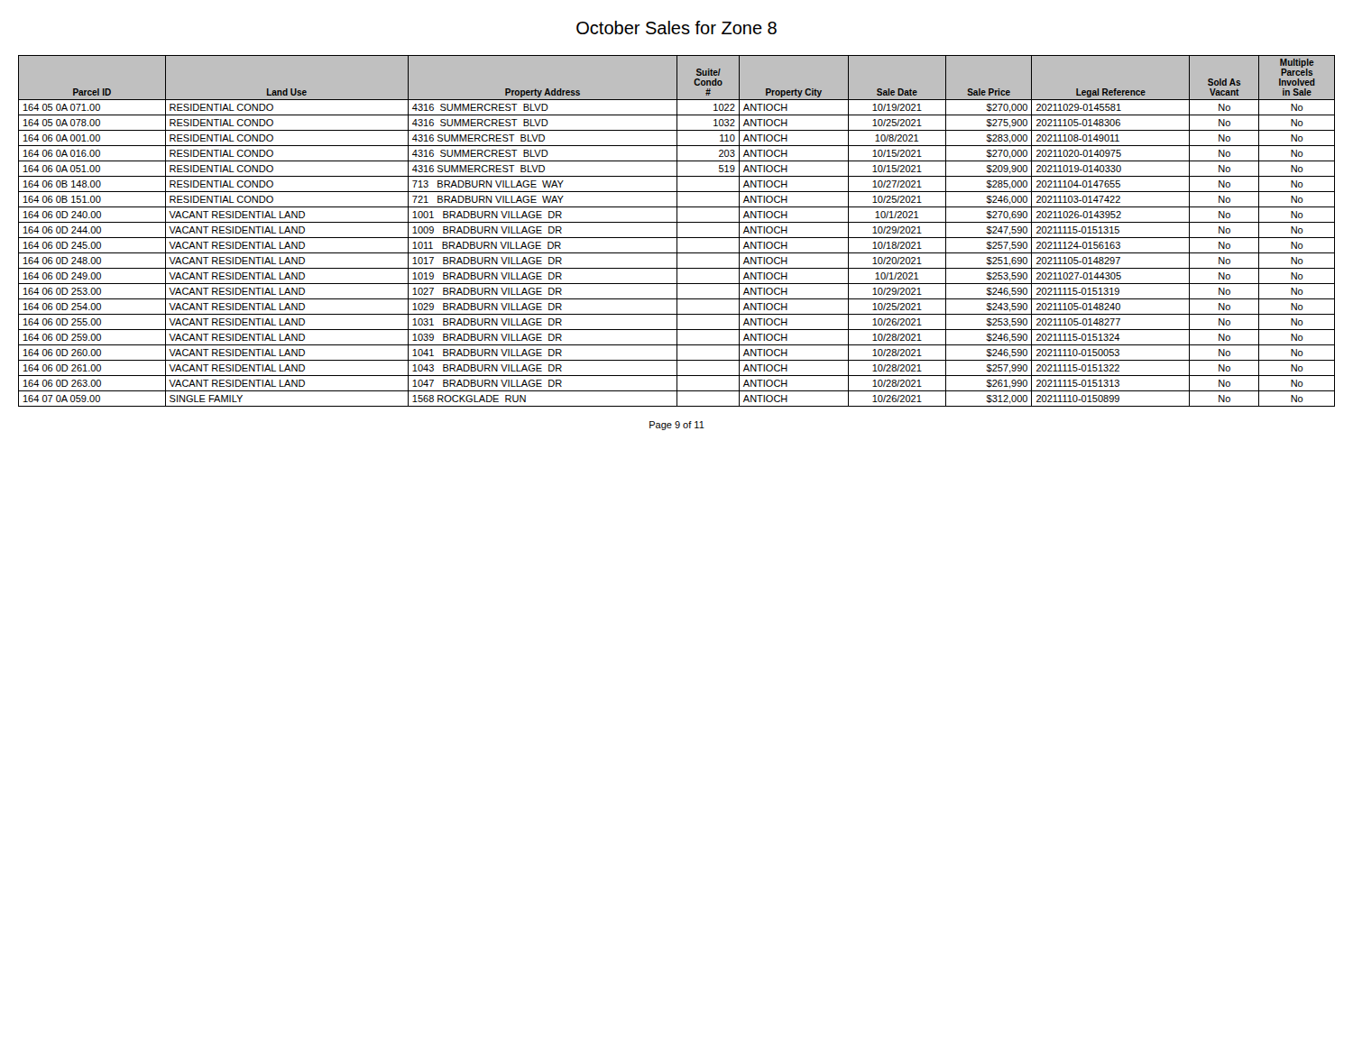October Sales for Zone 8
| Parcel ID | Land Use | Property Address | Suite/ Condo # | Property City | Sale Date | Sale Price | Legal Reference | Sold As Vacant | Multiple Parcels Involved in Sale |
| --- | --- | --- | --- | --- | --- | --- | --- | --- | --- |
| 164 05 0A 071.00 | RESIDENTIAL CONDO | 4316 SUMMERCREST BLVD | 1022 | ANTIOCH | 10/19/2021 | $270,000 | 20211029-0145581 | No | No |
| 164 05 0A 078.00 | RESIDENTIAL CONDO | 4316 SUMMERCREST BLVD | 1032 | ANTIOCH | 10/25/2021 | $275,900 | 20211105-0148306 | No | No |
| 164 06 0A 001.00 | RESIDENTIAL CONDO | 4316 SUMMERCREST BLVD | 110 | ANTIOCH | 10/8/2021 | $283,000 | 20211108-0149011 | No | No |
| 164 06 0A 016.00 | RESIDENTIAL CONDO | 4316 SUMMERCREST BLVD | 203 | ANTIOCH | 10/15/2021 | $270,000 | 20211020-0140975 | No | No |
| 164 06 0A 051.00 | RESIDENTIAL CONDO | 4316 SUMMERCREST BLVD | 519 | ANTIOCH | 10/15/2021 | $209,900 | 20211019-0140330 | No | No |
| 164 06 0B 148.00 | RESIDENTIAL CONDO | 713 BRADBURN VILLAGE WAY | | ANTIOCH | 10/27/2021 | $285,000 | 20211104-0147655 | No | No |
| 164 06 0B 151.00 | RESIDENTIAL CONDO | 721 BRADBURN VILLAGE WAY | | ANTIOCH | 10/25/2021 | $246,000 | 20211103-0147422 | No | No |
| 164 06 0D 240.00 | VACANT RESIDENTIAL LAND | 1001 BRADBURN VILLAGE DR | | ANTIOCH | 10/1/2021 | $270,690 | 20211026-0143952 | No | No |
| 164 06 0D 244.00 | VACANT RESIDENTIAL LAND | 1009 BRADBURN VILLAGE DR | | ANTIOCH | 10/29/2021 | $247,590 | 20211115-0151315 | No | No |
| 164 06 0D 245.00 | VACANT RESIDENTIAL LAND | 1011 BRADBURN VILLAGE DR | | ANTIOCH | 10/18/2021 | $257,590 | 20211124-0156163 | No | No |
| 164 06 0D 248.00 | VACANT RESIDENTIAL LAND | 1017 BRADBURN VILLAGE DR | | ANTIOCH | 10/20/2021 | $251,690 | 20211105-0148297 | No | No |
| 164 06 0D 249.00 | VACANT RESIDENTIAL LAND | 1019 BRADBURN VILLAGE DR | | ANTIOCH | 10/1/2021 | $253,590 | 20211027-0144305 | No | No |
| 164 06 0D 253.00 | VACANT RESIDENTIAL LAND | 1027 BRADBURN VILLAGE DR | | ANTIOCH | 10/29/2021 | $246,590 | 20211115-0151319 | No | No |
| 164 06 0D 254.00 | VACANT RESIDENTIAL LAND | 1029 BRADBURN VILLAGE DR | | ANTIOCH | 10/25/2021 | $243,590 | 20211105-0148240 | No | No |
| 164 06 0D 255.00 | VACANT RESIDENTIAL LAND | 1031 BRADBURN VILLAGE DR | | ANTIOCH | 10/26/2021 | $253,590 | 20211105-0148277 | No | No |
| 164 06 0D 259.00 | VACANT RESIDENTIAL LAND | 1039 BRADBURN VILLAGE DR | | ANTIOCH | 10/28/2021 | $246,590 | 20211115-0151324 | No | No |
| 164 06 0D 260.00 | VACANT RESIDENTIAL LAND | 1041 BRADBURN VILLAGE DR | | ANTIOCH | 10/28/2021 | $246,590 | 20211110-0150053 | No | No |
| 164 06 0D 261.00 | VACANT RESIDENTIAL LAND | 1043 BRADBURN VILLAGE DR | | ANTIOCH | 10/28/2021 | $257,990 | 20211115-0151322 | No | No |
| 164 06 0D 263.00 | VACANT RESIDENTIAL LAND | 1047 BRADBURN VILLAGE DR | | ANTIOCH | 10/28/2021 | $261,990 | 20211115-0151313 | No | No |
| 164 07 0A 059.00 | SINGLE FAMILY | 1568 ROCKGLADE RUN | | ANTIOCH | 10/26/2021 | $312,000 | 20211110-0150899 | No | No |
Page 9 of 11